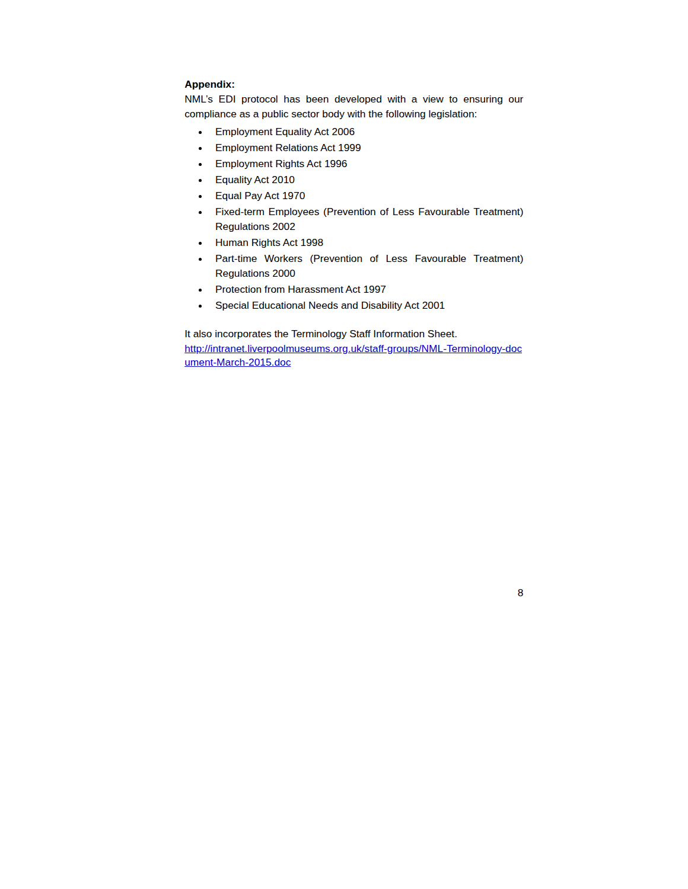Appendix:
NML’s EDI protocol has been developed with a view to ensuring our compliance as a public sector body with the following legislation:
Employment Equality Act 2006
Employment Relations Act 1999
Employment Rights Act 1996
Equality Act 2010
Equal Pay Act 1970
Fixed-term Employees (Prevention of Less Favourable Treatment) Regulations 2002
Human Rights Act 1998
Part-time Workers (Prevention of Less Favourable Treatment) Regulations 2000
Protection from Harassment Act 1997
Special Educational Needs and Disability Act 2001
It also incorporates the Terminology Staff Information Sheet.
http://intranet.liverpoolmuseums.org.uk/staff-groups/NML-Terminology-document-March-2015.doc
8